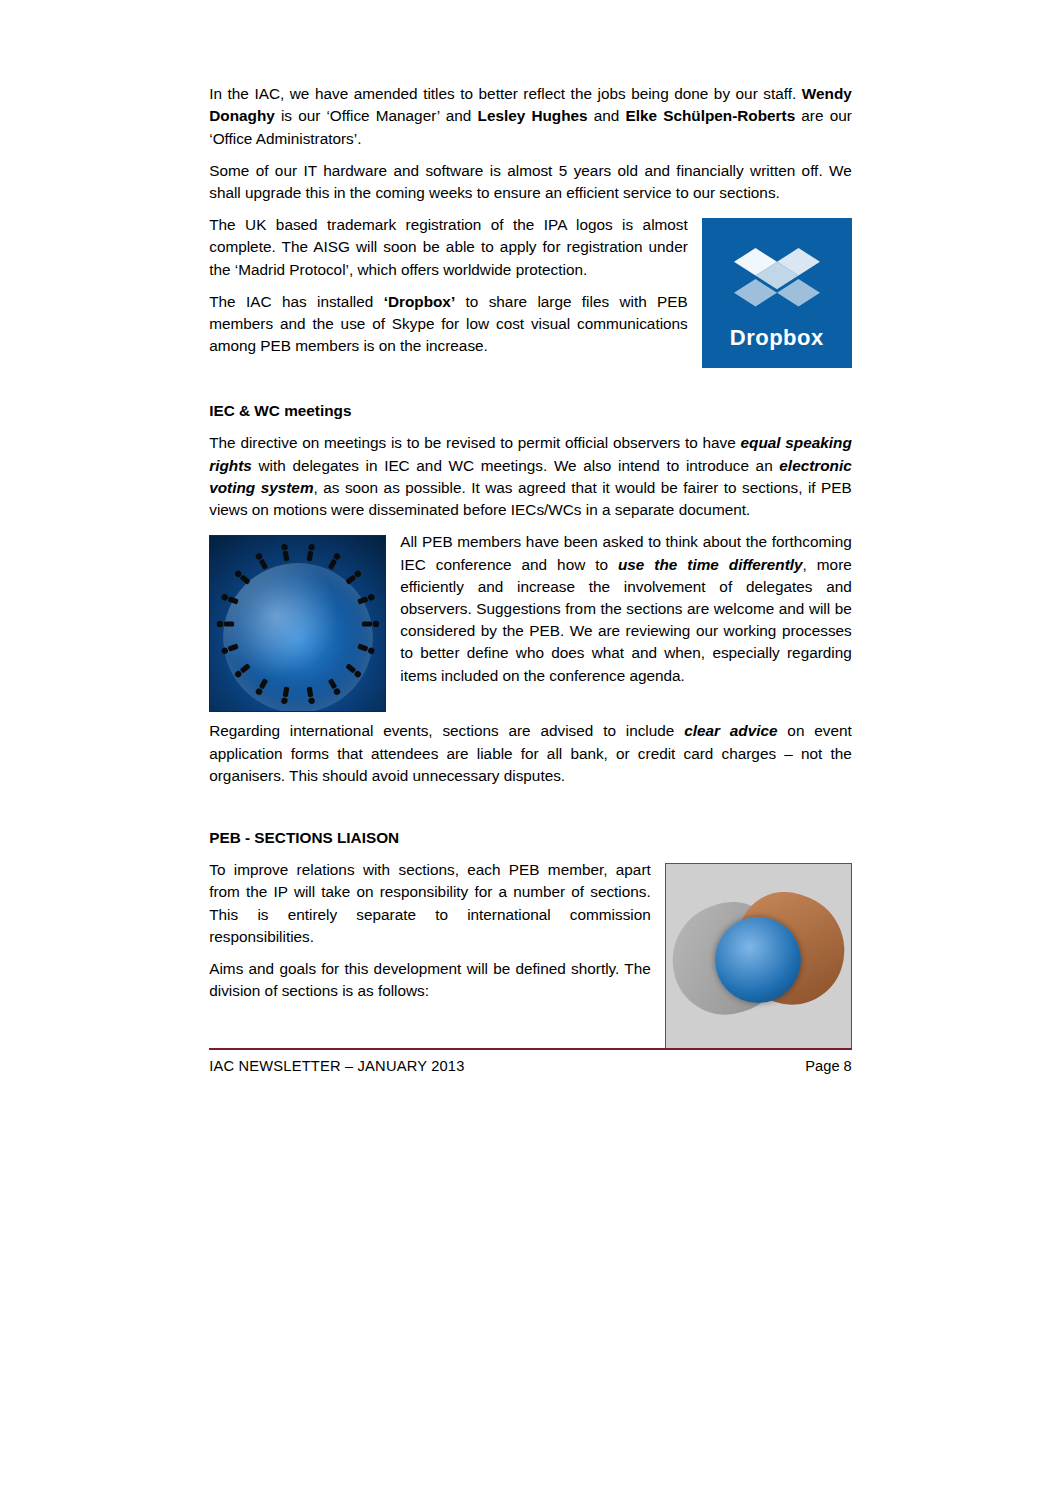In the IAC, we have amended titles to better reflect the jobs being done by our staff. Wendy Donaghy is our ‘Office Manager’ and Lesley Hughes and Elke Schülpen-Roberts are our ‘Office Administrators’.
Some of our IT hardware and software is almost 5 years old and financially written off. We shall upgrade this in the coming weeks to ensure an efficient service to our sections.
Dropbox
The UK based trademark registration of the IPA logos is almost complete. The AISG will soon be able to apply for registration under the ‘Madrid Protocol’, which offers worldwide protection.
The IAC has installed ‘Dropbox’ to share large files with PEB members and the use of Skype for low cost visual communications among PEB members is on the increase.
IEC & WC meetings
The directive on meetings is to be revised to permit official observers to have equal speaking rights with delegates in IEC and WC meetings. We also intend to introduce an electronic voting system, as soon as possible. It was agreed that it would be fairer to sections, if PEB views on motions were disseminated before IECs/WCs in a separate document.
All PEB members have been asked to think about the forthcoming IEC conference and how to use the time differently, more efficiently and increase the involvement of delegates and observers. Suggestions from the sections are welcome and will be considered by the PEB. We are reviewing our working processes to better define who does what and when, especially regarding items included on the conference agenda.
Regarding international events, sections are advised to include clear advice on event application forms that attendees are liable for all bank, or credit card charges – not the organisers. This should avoid unnecessary disputes.
PEB - SECTIONS LIAISON
To improve relations with sections, each PEB member, apart from the IP will take on responsibility for a number of sections. This is entirely separate to international commission responsibilities.
Aims and goals for this development will be defined shortly. The division of sections is as follows:
IAC NEWSLETTER – JANUARY 2013
Page 8